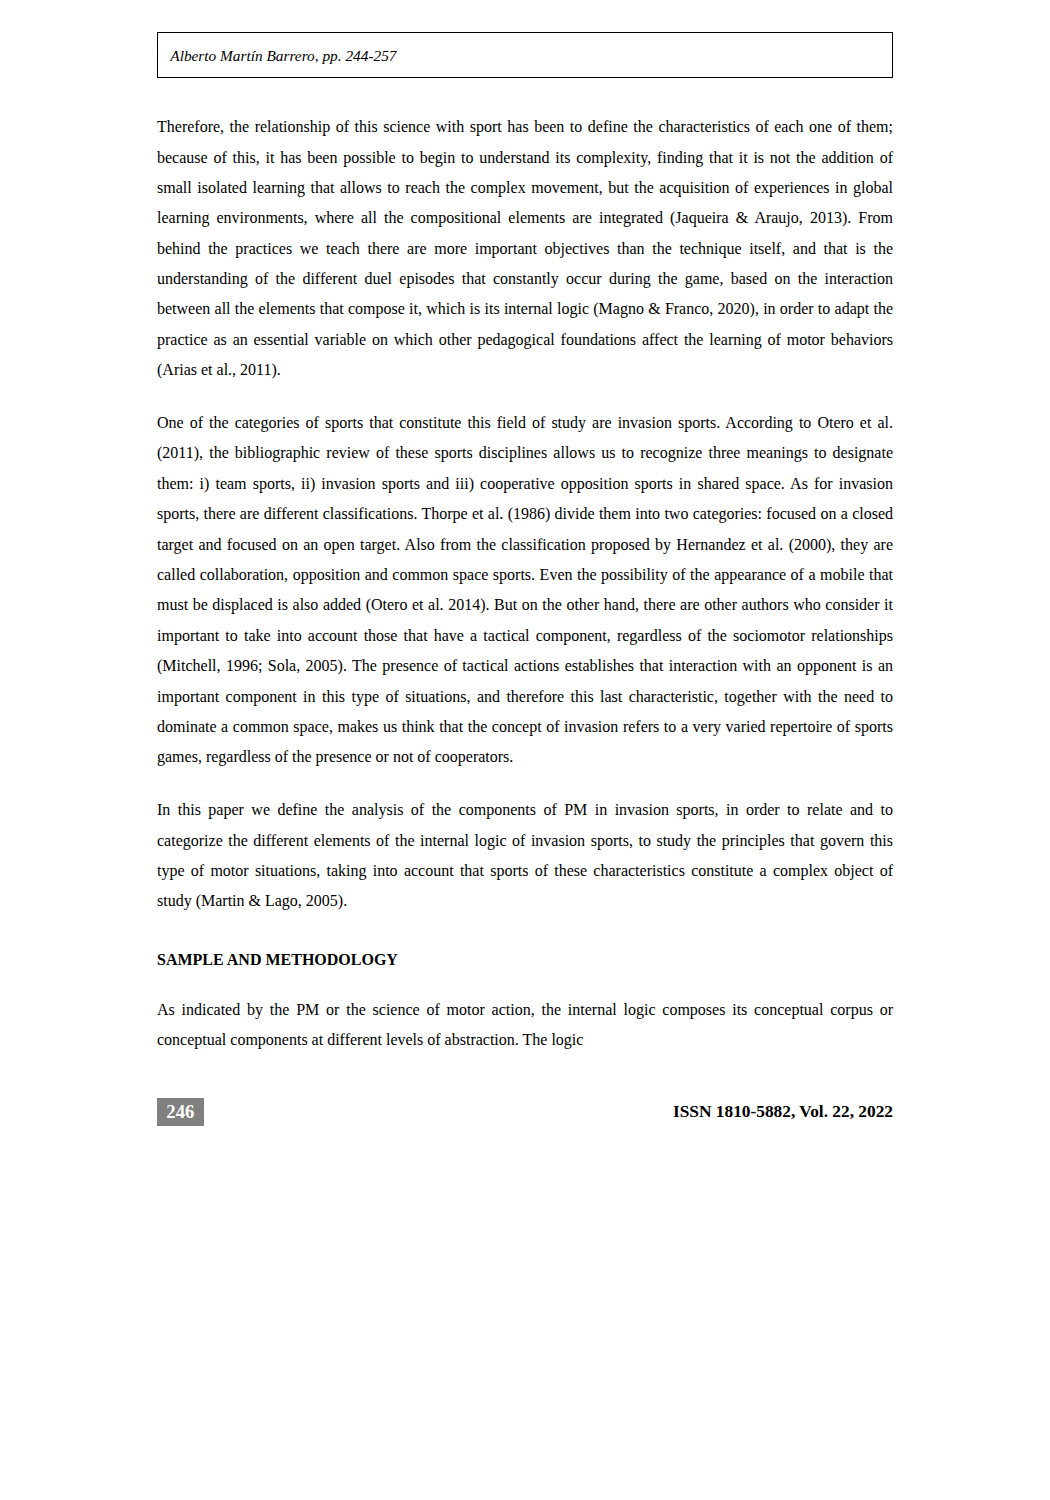Alberto Martín Barrero, pp. 244-257
Therefore, the relationship of this science with sport has been to define the characteristics of each one of them; because of this, it has been possible to begin to understand its complexity, finding that it is not the addition of small isolated learning that allows to reach the complex movement, but the acquisition of experiences in global learning environments, where all the compositional elements are integrated (Jaqueira & Araujo, 2013). From behind the practices we teach there are more important objectives than the technique itself, and that is the understanding of the different duel episodes that constantly occur during the game, based on the interaction between all the elements that compose it, which is its internal logic (Magno & Franco, 2020), in order to adapt the practice as an essential variable on which other pedagogical foundations affect the learning of motor behaviors (Arias et al., 2011).
One of the categories of sports that constitute this field of study are invasion sports. According to Otero et al. (2011), the bibliographic review of these sports disciplines allows us to recognize three meanings to designate them: i) team sports, ii) invasion sports and iii) cooperative opposition sports in shared space. As for invasion sports, there are different classifications. Thorpe et al. (1986) divide them into two categories: focused on a closed target and focused on an open target. Also from the classification proposed by Hernandez et al. (2000), they are called collaboration, opposition and common space sports. Even the possibility of the appearance of a mobile that must be displaced is also added (Otero et al. 2014). But on the other hand, there are other authors who consider it important to take into account those that have a tactical component, regardless of the sociomotor relationships (Mitchell, 1996; Sola, 2005). The presence of tactical actions establishes that interaction with an opponent is an important component in this type of situations, and therefore this last characteristic, together with the need to dominate a common space, makes us think that the concept of invasion refers to a very varied repertoire of sports games, regardless of the presence or not of cooperators.
In this paper we define the analysis of the components of PM in invasion sports, in order to relate and to categorize the different elements of the internal logic of invasion sports, to study the principles that govern this type of motor situations, taking into account that sports of these characteristics constitute a complex object of study (Martin & Lago, 2005).
Sample and Methodology
As indicated by the PM or the science of motor action, the internal logic composes its conceptual corpus or conceptual components at different levels of abstraction. The logic
246 ISSN 1810-5882, Vol. 22, 2022